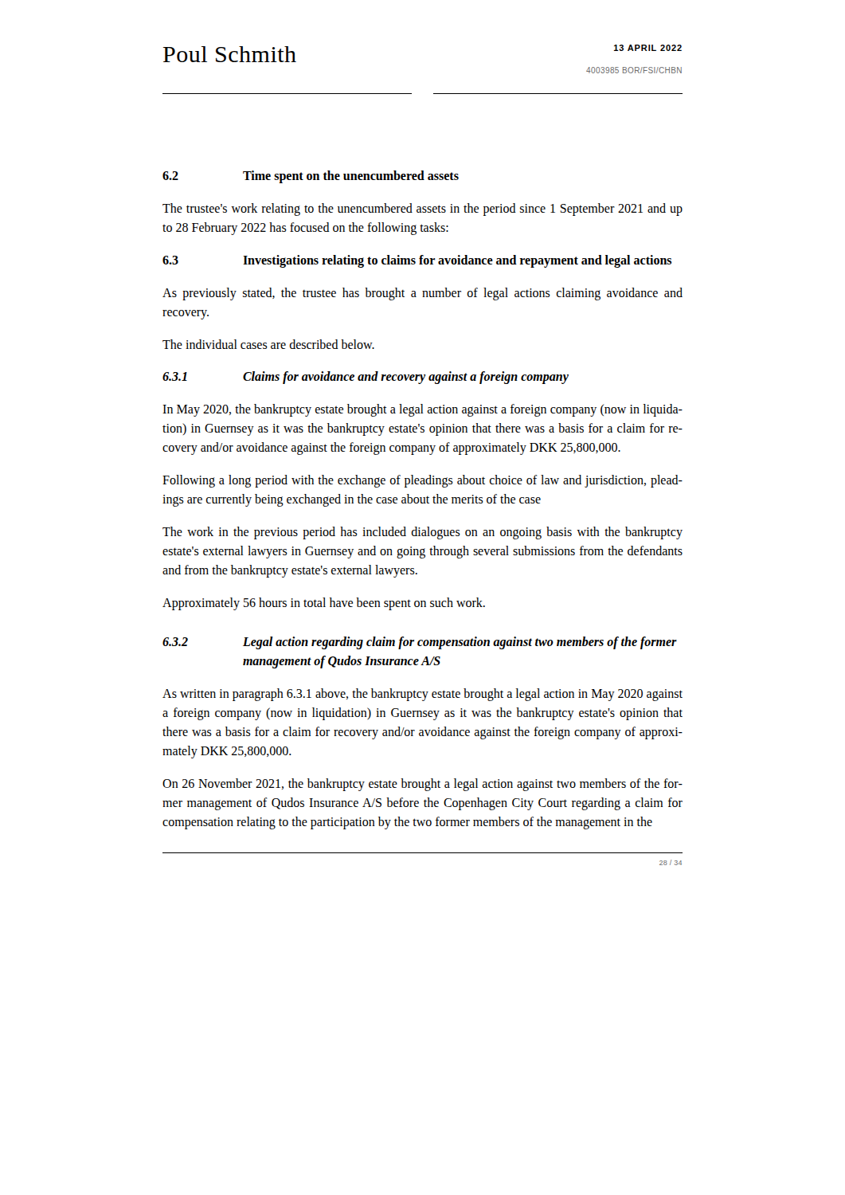Poul Schmith
13 APRIL 2022
4003985 BOR/FSI/CHBN
6.2 Time spent on the unencumbered assets
The trustee's work relating to the unencumbered assets in the period since 1 September 2021 and up to 28 February 2022 has focused on the following tasks:
6.3 Investigations relating to claims for avoidance and repayment and legal actions
As previously stated, the trustee has brought a number of legal actions claiming avoidance and recovery.
The individual cases are described below.
6.3.1 Claims for avoidance and recovery against a foreign company
In May 2020, the bankruptcy estate brought a legal action against a foreign company (now in liquidation) in Guernsey as it was the bankruptcy estate's opinion that there was a basis for a claim for recovery and/or avoidance against the foreign company of approximately DKK 25,800,000.
Following a long period with the exchange of pleadings about choice of law and jurisdiction, pleadings are currently being exchanged in the case about the merits of the case
The work in the previous period has included dialogues on an ongoing basis with the bankruptcy estate's external lawyers in Guernsey and on going through several submissions from the defendants and from the bankruptcy estate's external lawyers.
Approximately 56 hours in total have been spent on such work.
6.3.2 Legal action regarding claim for compensation against two members of the former management of Qudos Insurance A/S
As written in paragraph 6.3.1 above, the bankruptcy estate brought a legal action in May 2020 against a foreign company (now in liquidation) in Guernsey as it was the bankruptcy estate's opinion that there was a basis for a claim for recovery and/or avoidance against the foreign company of approximately DKK 25,800,000.
On 26 November 2021, the bankruptcy estate brought a legal action against two members of the former management of Qudos Insurance A/S before the Copenhagen City Court regarding a claim for compensation relating to the participation by the two former members of the management in the
28 / 34